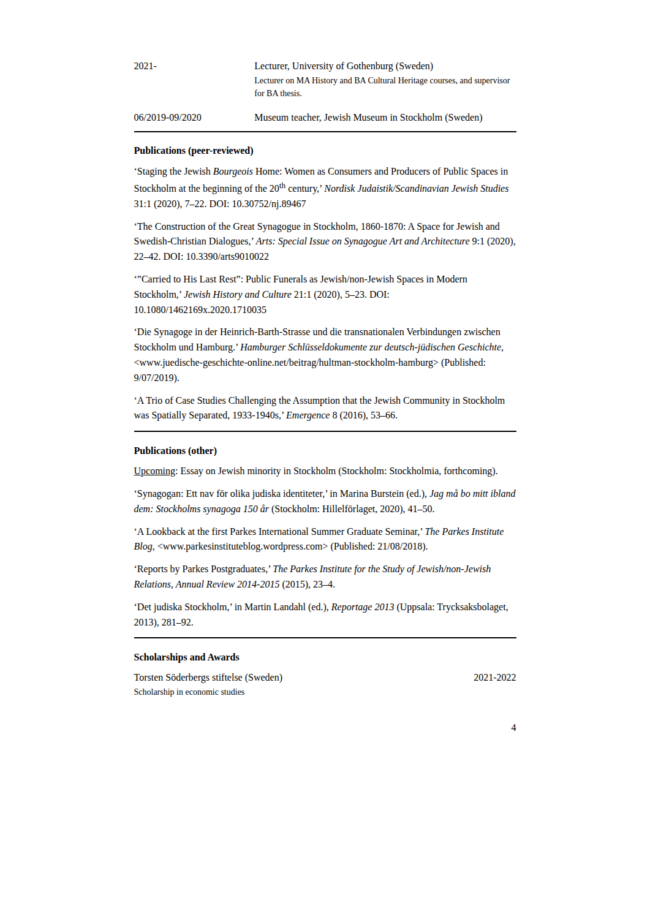2021-
Lecturer, University of Gothenburg (Sweden) Lecturer on MA History and BA Cultural Heritage courses, and supervisor for BA thesis.
06/2019-09/2020
Museum teacher, Jewish Museum in Stockholm (Sweden)
Publications (peer-reviewed)
‘Staging the Jewish Bourgeois Home: Women as Consumers and Producers of Public Spaces in Stockholm at the beginning of the 20th century,’ Nordisk Judaistik/Scandinavian Jewish Studies 31:1 (2020), 7–22. DOI: 10.30752/nj.89467
‘The Construction of the Great Synagogue in Stockholm, 1860-1870: A Space for Jewish and Swedish-Christian Dialogues,’ Arts: Special Issue on Synagogue Art and Architecture 9:1 (2020), 22–42. DOI: 10.3390/arts9010022
‘”Carried to His Last Rest”: Public Funerals as Jewish/non-Jewish Spaces in Modern Stockholm,’ Jewish History and Culture 21:1 (2020), 5–23. DOI: 10.1080/1462169x.2020.1710035
‘Die Synagoge in der Heinrich-Barth-Strasse und die transnationalen Verbindungen zwischen Stockholm und Hamburg.’ Hamburger Schlüsseldokumente zur deutsch-jüdischen Geschichte, <www.juedische-geschichte-online.net/beitrag/hultman-stockholm-hamburg> (Published: 9/07/2019).
‘A Trio of Case Studies Challenging the Assumption that the Jewish Community in Stockholm was Spatially Separated, 1933-1940s,’ Emergence 8 (2016), 53–66.
Publications (other)
Upcoming: Essay on Jewish minority in Stockholm (Stockholm: Stockholmia, forthcoming).
‘Synagogan: Ett nav för olika judiska identiteter,’ in Marina Burstein (ed.), Jag må bo mitt ibland dem: Stockholms synagoga 150 år (Stockholm: Hillelförlaget, 2020), 41–50.
‘A Lookback at the first Parkes International Summer Graduate Seminar,’ The Parkes Institute Blog, <www.parkesinstituteblog.wordpress.com> (Published: 21/08/2018).
‘Reports by Parkes Postgraduates,’ The Parkes Institute for the Study of Jewish/non-Jewish Relations, Annual Review 2014-2015 (2015), 23–4.
‘Det judiska Stockholm,’ in Martin Landahl (ed.), Reportage 2013 (Uppsala: Trycksaksbolaget, 2013), 281–92.
Scholarships and Awards
Torsten Söderbergs stiftelse (Sweden)
2021-2022
Scholarship in economic studies
4